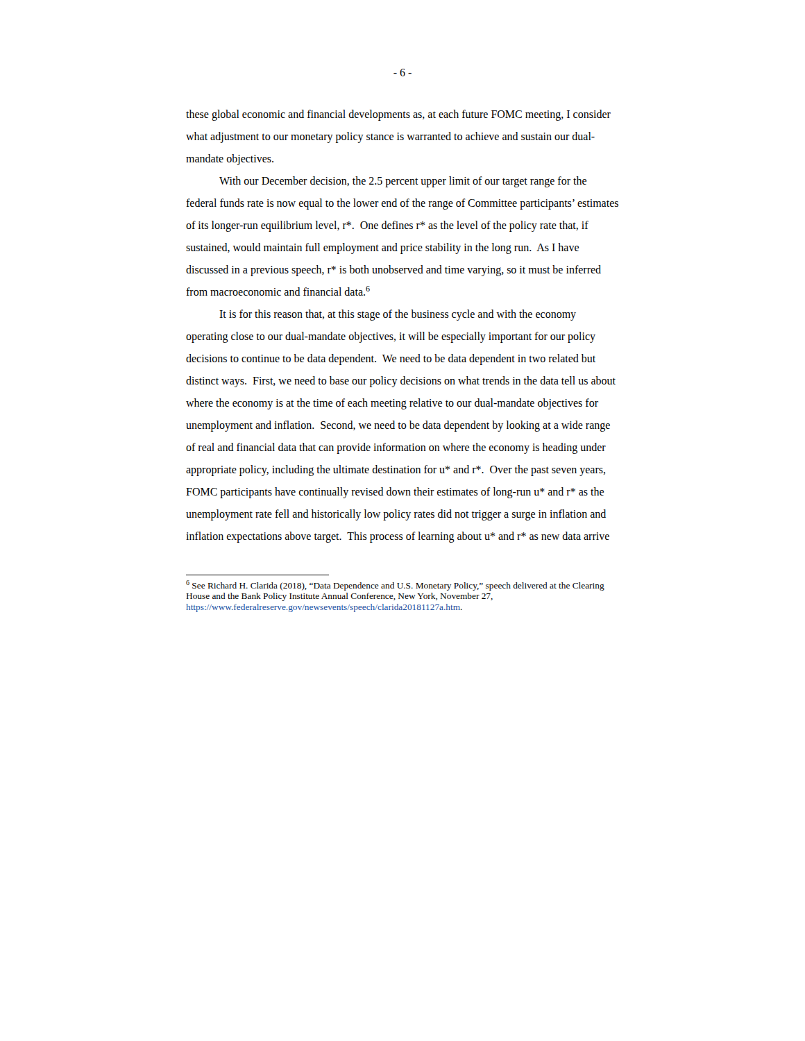- 6 -
these global economic and financial developments as, at each future FOMC meeting, I consider what adjustment to our monetary policy stance is warranted to achieve and sustain our dual-mandate objectives.
With our December decision, the 2.5 percent upper limit of our target range for the federal funds rate is now equal to the lower end of the range of Committee participants’ estimates of its longer-run equilibrium level, r*. One defines r* as the level of the policy rate that, if sustained, would maintain full employment and price stability in the long run. As I have discussed in a previous speech, r* is both unobserved and time varying, so it must be inferred from macroeconomic and financial data.6
It is for this reason that, at this stage of the business cycle and with the economy operating close to our dual-mandate objectives, it will be especially important for our policy decisions to continue to be data dependent. We need to be data dependent in two related but distinct ways. First, we need to base our policy decisions on what trends in the data tell us about where the economy is at the time of each meeting relative to our dual-mandate objectives for unemployment and inflation. Second, we need to be data dependent by looking at a wide range of real and financial data that can provide information on where the economy is heading under appropriate policy, including the ultimate destination for u* and r*. Over the past seven years, FOMC participants have continually revised down their estimates of long-run u* and r* as the unemployment rate fell and historically low policy rates did not trigger a surge in inflation and inflation expectations above target. This process of learning about u* and r* as new data arrive
6 See Richard H. Clarida (2018), “Data Dependence and U.S. Monetary Policy,” speech delivered at the Clearing House and the Bank Policy Institute Annual Conference, New York, November 27, https://www.federalreserve.gov/newsevents/speech/clarida20181127a.htm.